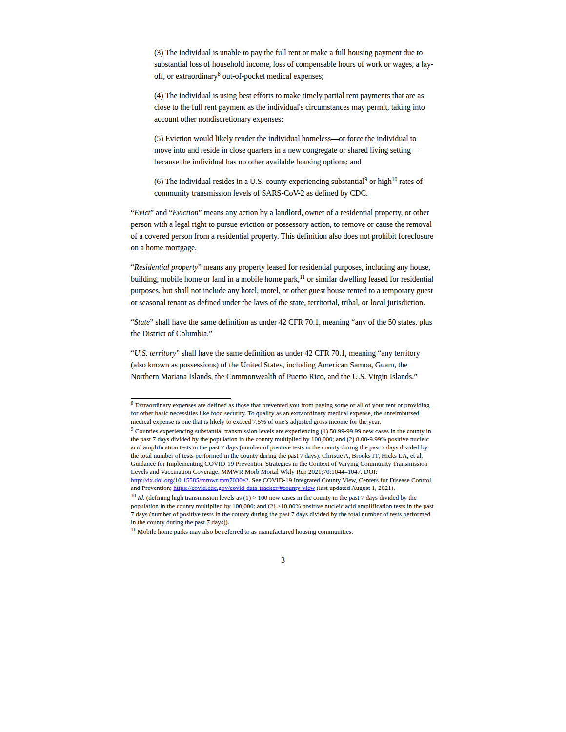(3) The individual is unable to pay the full rent or make a full housing payment due to substantial loss of household income, loss of compensable hours of work or wages, a lay-off, or extraordinary8 out-of-pocket medical expenses;
(4) The individual is using best efforts to make timely partial rent payments that are as close to the full rent payment as the individual's circumstances may permit, taking into account other nondiscretionary expenses;
(5) Eviction would likely render the individual homeless—or force the individual to move into and reside in close quarters in a new congregate or shared living setting—because the individual has no other available housing options; and
(6) The individual resides in a U.S. county experiencing substantial9 or high10 rates of community transmission levels of SARS-CoV-2 as defined by CDC.
“Evict” and “Eviction” means any action by a landlord, owner of a residential property, or other person with a legal right to pursue eviction or possessory action, to remove or cause the removal of a covered person from a residential property. This definition also does not prohibit foreclosure on a home mortgage.
“Residential property” means any property leased for residential purposes, including any house, building, mobile home or land in a mobile home park,11 or similar dwelling leased for residential purposes, but shall not include any hotel, motel, or other guest house rented to a temporary guest or seasonal tenant as defined under the laws of the state, territorial, tribal, or local jurisdiction.
“State” shall have the same definition as under 42 CFR 70.1, meaning “any of the 50 states, plus the District of Columbia.”
“U.S. territory” shall have the same definition as under 42 CFR 70.1, meaning “any territory (also known as possessions) of the United States, including American Samoa, Guam, the Northern Mariana Islands, the Commonwealth of Puerto Rico, and the U.S. Virgin Islands.”
8 Extraordinary expenses are defined as those that prevented you from paying some or all of your rent or providing for other basic necessities like food security. To qualify as an extraordinary medical expense, the unreimbursed medical expense is one that is likely to exceed 7.5% of one’s adjusted gross income for the year.
9 Counties experiencing substantial transmission levels are experiencing (1) 50.99-99.99 new cases in the county in the past 7 days divided by the population in the county multiplied by 100,000; and (2) 8.00-9.99% positive nucleic acid amplification tests in the past 7 days (number of positive tests in the county during the past 7 days divided by the total number of tests performed in the county during the past 7 days). Christie A, Brooks JT, Hicks LA, et al. Guidance for Implementing COVID-19 Prevention Strategies in the Context of Varying Community Transmission Levels and Vaccination Coverage. MMWR Morb Mortal Wkly Rep 2021;70:1044–1047. DOI: http://dx.doi.org/10.15585/mmwr.mm7030e2. See COVID-19 Integrated County View, Centers for Disease Control and Prevention; https://covid.cdc.gov/covid-data-tracker/#county-view (last updated August 1, 2021).
10 Id. (defining high transmission levels as (1) > 100 new cases in the county in the past 7 days divided by the population in the county multiplied by 100,000; and (2) >10.00% positive nucleic acid amplification tests in the past 7 days (number of positive tests in the county during the past 7 days divided by the total number of tests performed in the county during the past 7 days)).
11 Mobile home parks may also be referred to as manufactured housing communities.
3